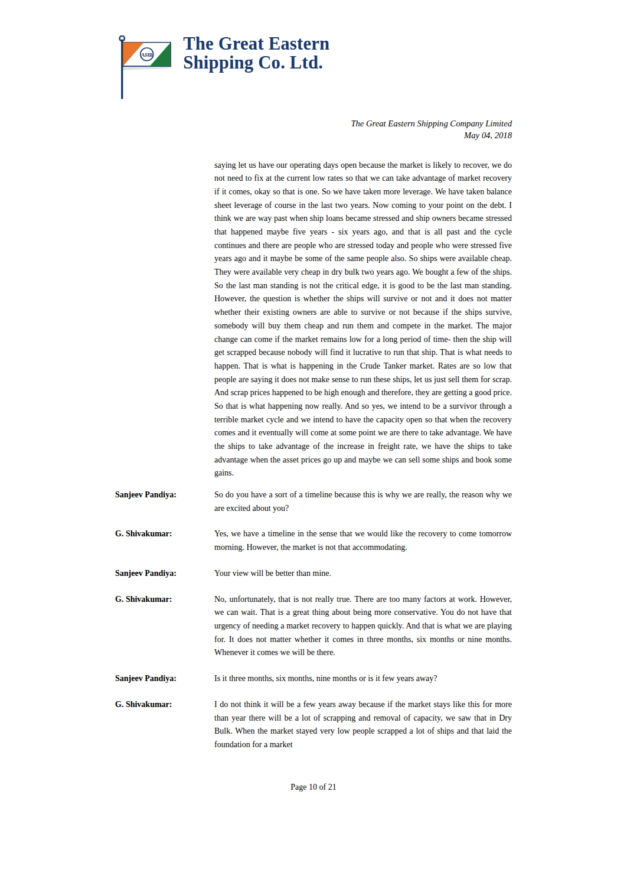AHB
The Great Eastern Shipping Co. Ltd.
The Great Eastern Shipping Company Limited
May 04, 2018
saying let us have our operating days open because the market is likely to recover, we do not need to fix at the current low rates so that we can take advantage of market recovery if it comes, okay so that is one. So we have taken more leverage. We have taken balance sheet leverage of course in the last two years. Now coming to your point on the debt. I think we are way past when ship loans became stressed and ship owners became stressed that happened maybe five years - six years ago, and that is all past and the cycle continues and there are people who are stressed today and people who were stressed five years ago and it maybe be some of the same people also. So ships were available cheap. They were available very cheap in dry bulk two years ago. We bought a few of the ships. So the last man standing is not the critical edge, it is good to be the last man standing. However, the question is whether the ships will survive or not and it does not matter whether their existing owners are able to survive or not because if the ships survive, somebody will buy them cheap and run them and compete in the market. The major change can come if the market remains low for a long period of time- then the ship will get scrapped because nobody will find it lucrative to run that ship. That is what needs to happen. That is what is happening in the Crude Tanker market. Rates are so low that people are saying it does not make sense to run these ships, let us just sell them for scrap. And scrap prices happened to be high enough and therefore, they are getting a good price. So that is what happening now really. And so yes, we intend to be a survivor through a terrible market cycle and we intend to have the capacity open so that when the recovery comes and it eventually will come at some point we are there to take advantage. We have the ships to take advantage of the increase in freight rate, we have the ships to take advantage when the asset prices go up and maybe we can sell some ships and book some gains.
Sanjeev Pandiya:
So do you have a sort of a timeline because this is why we are really, the reason why we are excited about you?
G. Shivakumar:
Yes, we have a timeline in the sense that we would like the recovery to come tomorrow morning. However, the market is not that accommodating.
Sanjeev Pandiya:
Your view will be better than mine.
G. Shivakumar:
No, unfortunately, that is not really true. There are too many factors at work. However, we can wait. That is a great thing about being more conservative. You do not have that urgency of needing a market recovery to happen quickly. And that is what we are playing for. It does not matter whether it comes in three months, six months or nine months. Whenever it comes we will be there.
Sanjeev Pandiya:
Is it three months, six months, nine months or is it few years away?
G. Shivakumar:
I do not think it will be a few years away because if the market stays like this for more than year there will be a lot of scrapping and removal of capacity, we saw that in Dry Bulk. When the market stayed very low people scrapped a lot of ships and that laid the foundation for a market
Page 10 of 21